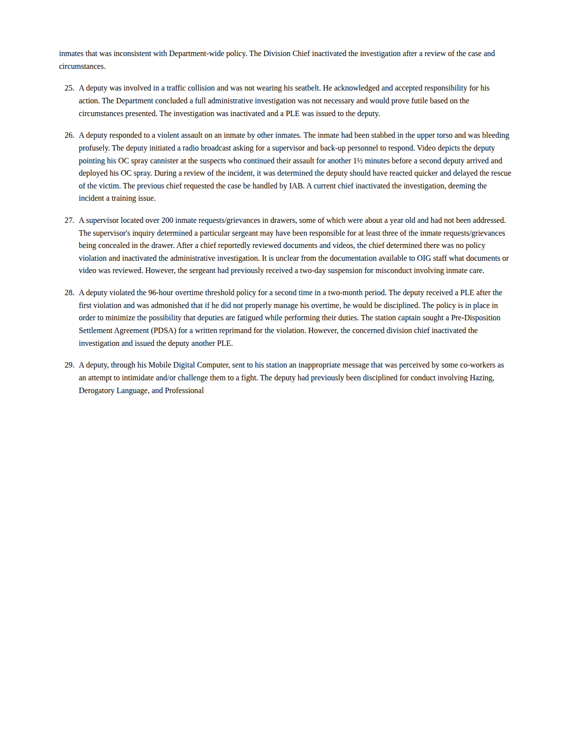inmates that was inconsistent with Department-wide policy. The Division Chief inactivated the investigation after a review of the case and circumstances.
A deputy was involved in a traffic collision and was not wearing his seatbelt. He acknowledged and accepted responsibility for his action. The Department concluded a full administrative investigation was not necessary and would prove futile based on the circumstances presented. The investigation was inactivated and a PLE was issued to the deputy.
A deputy responded to a violent assault on an inmate by other inmates. The inmate had been stabbed in the upper torso and was bleeding profusely. The deputy initiated a radio broadcast asking for a supervisor and back-up personnel to respond. Video depicts the deputy pointing his OC spray cannister at the suspects who continued their assault for another 1½ minutes before a second deputy arrived and deployed his OC spray. During a review of the incident, it was determined the deputy should have reacted quicker and delayed the rescue of the victim. The previous chief requested the case be handled by IAB. A current chief inactivated the investigation, deeming the incident a training issue.
A supervisor located over 200 inmate requests/grievances in drawers, some of which were about a year old and had not been addressed. The supervisor's inquiry determined a particular sergeant may have been responsible for at least three of the inmate requests/grievances being concealed in the drawer. After a chief reportedly reviewed documents and videos, the chief determined there was no policy violation and inactivated the administrative investigation. It is unclear from the documentation available to OIG staff what documents or video was reviewed. However, the sergeant had previously received a two-day suspension for misconduct involving inmate care.
A deputy violated the 96-hour overtime threshold policy for a second time in a two-month period. The deputy received a PLE after the first violation and was admonished that if he did not properly manage his overtime, he would be disciplined. The policy is in place in order to minimize the possibility that deputies are fatigued while performing their duties. The station captain sought a Pre-Disposition Settlement Agreement (PDSA) for a written reprimand for the violation. However, the concerned division chief inactivated the investigation and issued the deputy another PLE.
A deputy, through his Mobile Digital Computer, sent to his station an inappropriate message that was perceived by some co-workers as an attempt to intimidate and/or challenge them to a fight. The deputy had previously been disciplined for conduct involving Hazing, Derogatory Language, and Professional